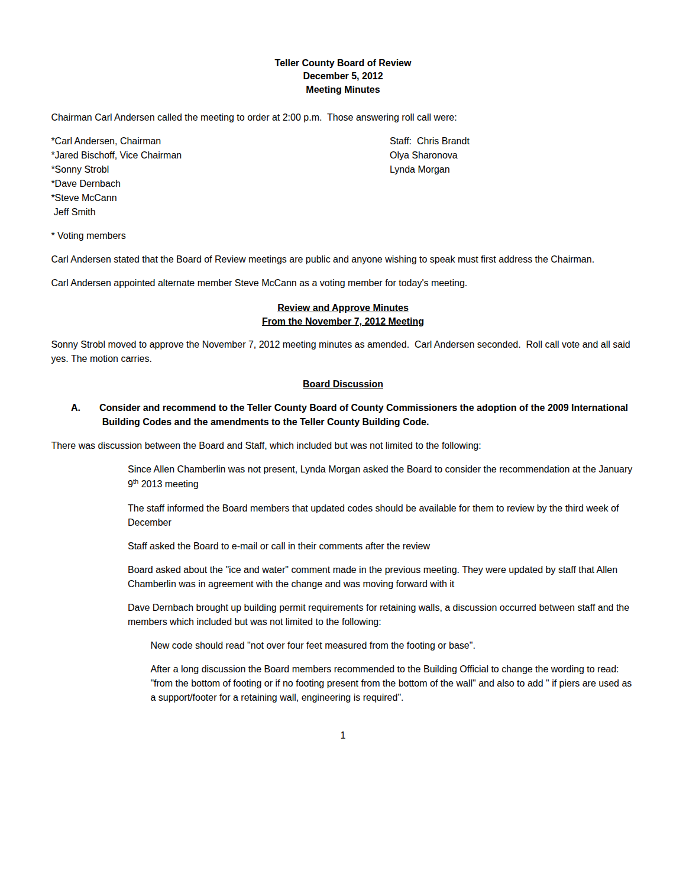Teller County Board of Review
December 5, 2012
Meeting Minutes
Chairman Carl Andersen called the meeting to order at 2:00 p.m. Those answering roll call were:
| *Carl Andersen, Chairman | Staff: Chris Brandt |
| *Jared Bischoff, Vice Chairman | Olya Sharonova |
| *Sonny Strobl | Lynda Morgan |
| *Dave Dernbach | |
| *Steve McCann | |
| Jeff Smith | |
* Voting members
Carl Andersen stated that the Board of Review meetings are public and anyone wishing to speak must first address the Chairman.
Carl Andersen appointed alternate member Steve McCann as a voting member for today's meeting.
Review and Approve Minutes
From the November 7, 2012 Meeting
Sonny Strobl moved to approve the November 7, 2012 meeting minutes as amended. Carl Andersen seconded. Roll call vote and all said yes. The motion carries.
Board Discussion
A. Consider and recommend to the Teller County Board of County Commissioners the adoption of the 2009 International Building Codes and the amendments to the Teller County Building Code.
There was discussion between the Board and Staff, which included but was not limited to the following:
Since Allen Chamberlin was not present, Lynda Morgan asked the Board to consider the recommendation at the January 9th 2013 meeting
The staff informed the Board members that updated codes should be available for them to review by the third week of December
Staff asked the Board to e-mail or call in their comments after the review
Board asked about the "ice and water" comment made in the previous meeting. They were updated by staff that Allen Chamberlin was in agreement with the change and was moving forward with it
Dave Dernbach brought up building permit requirements for retaining walls, a discussion occurred between staff and the members which included but was not limited to the following:
New code should read "not over four feet measured from the footing or base".
After a long discussion the Board members recommended to the Building Official to change the wording to read: "from the bottom of footing or if no footing present from the bottom of the wall" and also to add " if piers are used as a support/footer for a retaining wall, engineering is required".
1